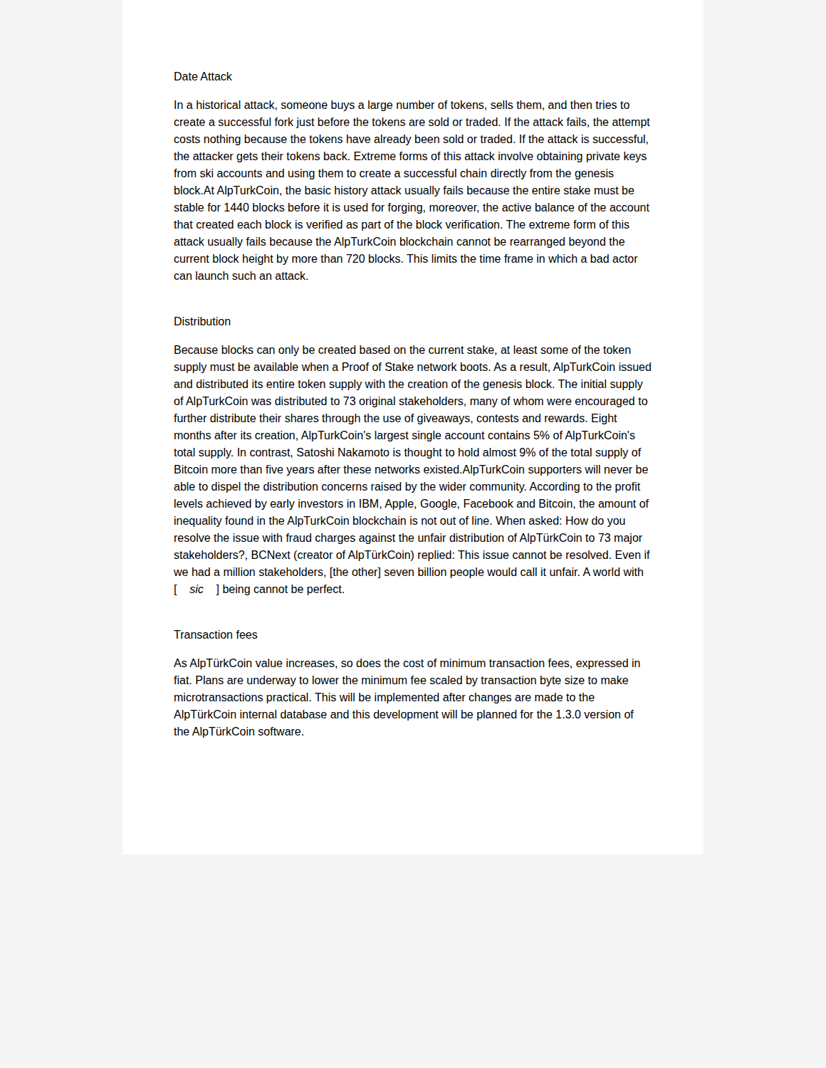Date Attack
In a historical attack, someone buys a large number of tokens, sells them, and then tries to create a successful fork just before the tokens are sold or traded. If the attack fails, the attempt costs nothing because the tokens have already been sold or traded. If the attack is successful, the attacker gets their tokens back. Extreme forms of this attack involve obtaining private keys from ski accounts and using them to create a successful chain directly from the genesis block.At AlpTurkCoin, the basic history attack usually fails because the entire stake must be stable for 1440 blocks before it is used for forging, moreover, the active balance of the account that created each block is verified as part of the block verification. The extreme form of this attack usually fails because the AlpTurkCoin blockchain cannot be rearranged beyond the current block height by more than 720 blocks. This limits the time frame in which a bad actor can launch such an attack.
Distribution
Because blocks can only be created based on the current stake, at least some of the token supply must be available when a Proof of Stake network boots. As a result, AlpTurkCoin issued and distributed its entire token supply with the creation of the genesis block. The initial supply of AlpTurkCoin was distributed to 73 original stakeholders, many of whom were encouraged to further distribute their shares through the use of giveaways, contests and rewards. Eight months after its creation, AlpTurkCoin's largest single account contains 5% of AlpTurkCoin's total supply. In contrast, Satoshi Nakamoto is thought to hold almost 9% of the total supply of Bitcoin more than five years after these networks existed.AlpTurkCoin supporters will never be able to dispel the distribution concerns raised by the wider community. According to the profit levels achieved by early investors in IBM, Apple, Google, Facebook and Bitcoin, the amount of inequality found in the AlpTurkCoin blockchain is not out of line. When asked: How do you resolve the issue with fraud charges against the unfair distribution of AlpTürkCoin to 73 major stakeholders?, BCNext (creator of AlpTürkCoin) replied: This issue cannot be resolved. Even if we had a million stakeholders, [the other] seven billion people would call it unfair. A world with [ sic ] being cannot be perfect.
Transaction fees
As AlpTürkCoin value increases, so does the cost of minimum transaction fees, expressed in fiat. Plans are underway to lower the minimum fee scaled by transaction byte size to make microtransactions practical. This will be implemented after changes are made to the AlpTürkCoin internal database and this development will be planned for the 1.3.0 version of the AlpTürkCoin software.